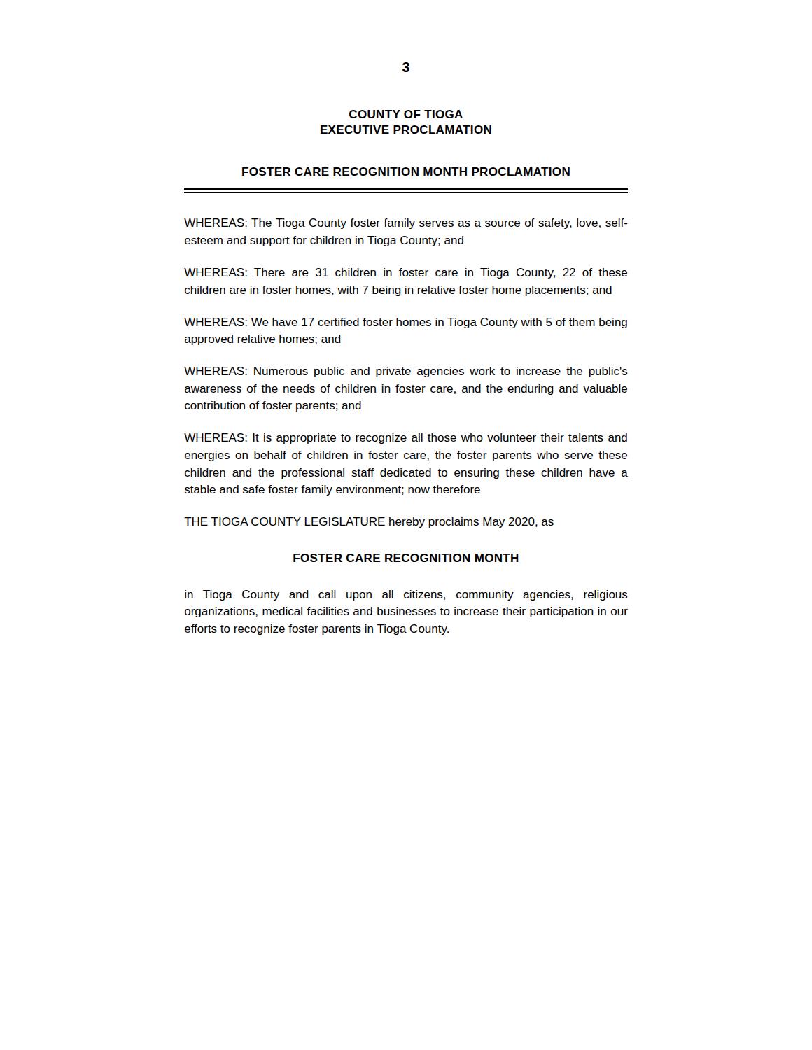3
COUNTY OF TIOGA EXECUTIVE PROCLAMATION
FOSTER CARE RECOGNITION MONTH PROCLAMATION
WHEREAS: The Tioga County foster family serves as a source of safety, love, self-esteem and support for children in Tioga County; and
WHEREAS: There are 31 children in foster care in Tioga County, 22 of these children are in foster homes, with 7 being in relative foster home placements; and
WHEREAS: We have 17 certified foster homes in Tioga County with 5 of them being approved relative homes; and
WHEREAS: Numerous public and private agencies work to increase the public's awareness of the needs of children in foster care, and the enduring and valuable contribution of foster parents; and
WHEREAS: It is appropriate to recognize all those who volunteer their talents and energies on behalf of children in foster care, the foster parents who serve these children and the professional staff dedicated to ensuring these children have a stable and safe foster family environment; now therefore
THE TIOGA COUNTY LEGISLATURE hereby proclaims May 2020, as
FOSTER CARE RECOGNITION MONTH
in Tioga County and call upon all citizens, community agencies, religious organizations, medical facilities and businesses to increase their participation in our efforts to recognize foster parents in Tioga County.